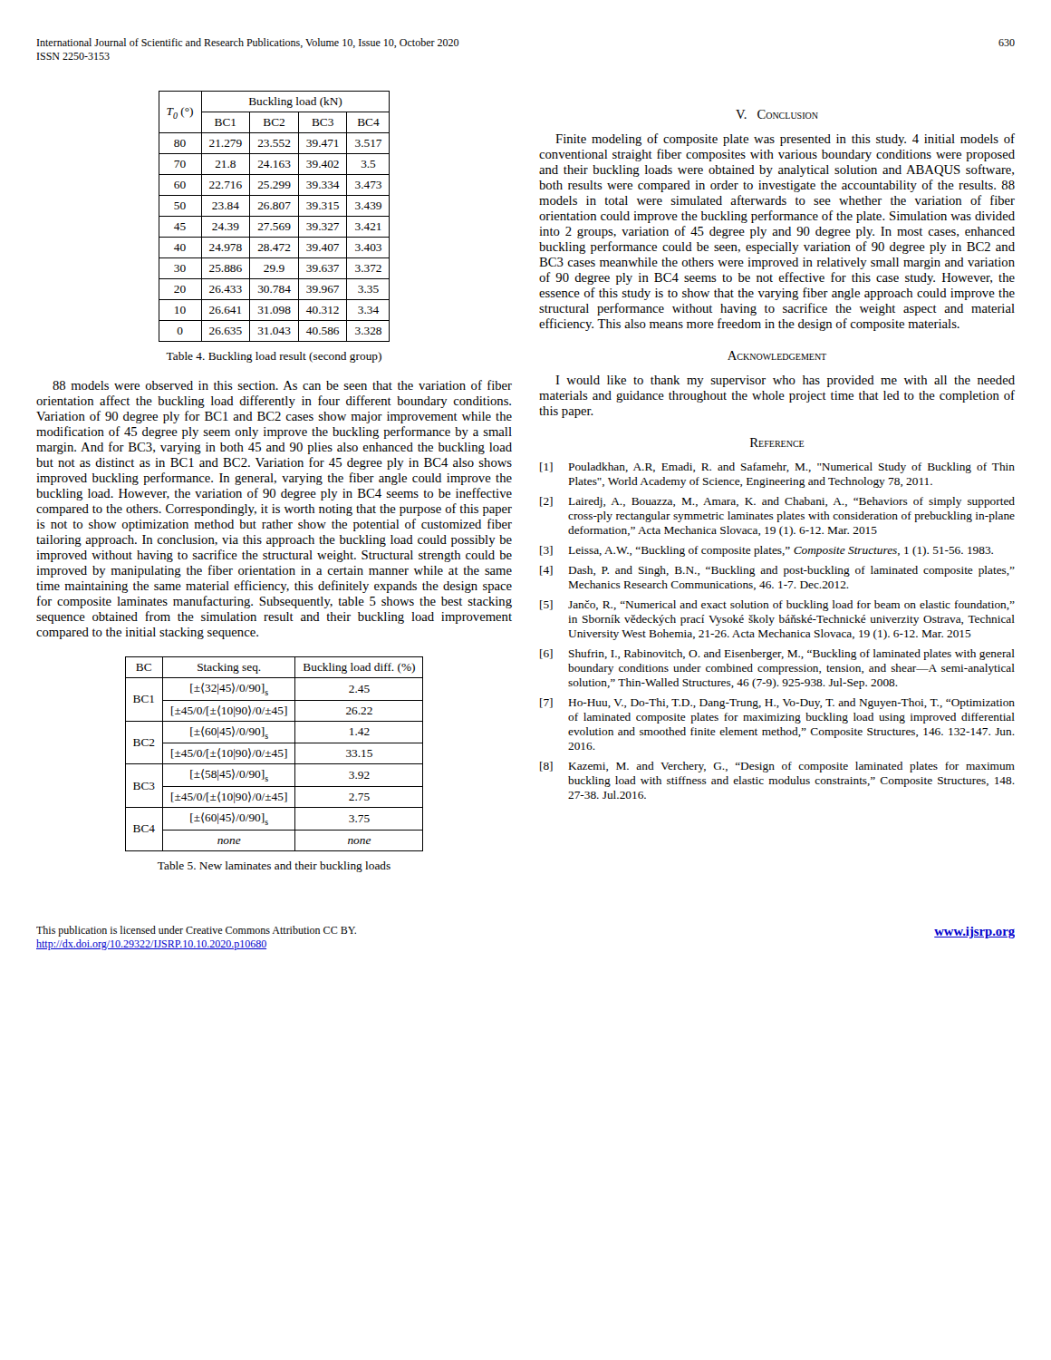International Journal of Scientific and Research Publications, Volume 10, Issue 10, October 2020
ISSN 2250-3153
630
| T 0 (°) | Buckling load (kN) |
| BC1 | BC2 | BC3 | BC4 |
| 80 | 21.279 | 23.552 | 39.471 | 3.517 |
| 70 | 21.8 | 24.163 | 39.402 | 3.5 |
| 60 | 22.716 | 25.299 | 39.334 | 3.473 |
| 50 | 23.84 | 26.807 | 39.315 | 3.439 |
| 45 | 24.39 | 27.569 | 39.327 | 3.421 |
| 40 | 24.978 | 28.472 | 39.407 | 3.403 |
| 30 | 25.886 | 29.9 | 39.637 | 3.372 |
| 20 | 26.433 | 30.784 | 39.967 | 3.35 |
| 10 | 26.641 | 31.098 | 40.312 | 3.34 |
| 0 | 26.635 | 31.043 | 40.586 | 3.328 |
Table 4. Buckling load result (second group)
88 models were observed in this section. As can be seen that the variation of fiber orientation affect the buckling load differently in four different boundary conditions. Variation of 90 degree ply for BC1 and BC2 cases show major improvement while the modification of 45 degree ply seem only improve the buckling performance by a small margin. And for BC3, varying in both 45 and 90 plies also enhanced the buckling load but not as distinct as in BC1 and BC2. Variation for 45 degree ply in BC4 also shows improved buckling performance. In general, varying the fiber angle could improve the buckling load. However, the variation of 90 degree ply in BC4 seems to be ineffective compared to the others. Correspondingly, it is worth noting that the purpose of this paper is not to show optimization method but rather show the potential of customized fiber tailoring approach. In conclusion, via this approach the buckling load could possibly be improved without having to sacrifice the structural weight. Structural strength could be improved by manipulating the fiber orientation in a certain manner while at the same time maintaining the same material efficiency, this definitely expands the design space for composite laminates manufacturing. Subsequently, table 5 shows the best stacking sequence obtained from the simulation result and their buckling load improvement compared to the initial stacking sequence.
| BC | Stacking seq. | Buckling load diff. (%) |
| BC1 | [±⟨32/45⟩/0/90] s | 2.45 |
| [±45/0/[±⟨10/90⟩/0/±45] | 26.22 |
| BC2 | [±⟨60/45⟩/0/90] s | 1.42 |
| [±45/0/[±⟨10/90⟩/0/±45] | 33.15 |
| BC3 | [±⟨58/45⟩/0/90] s | 3.92 |
| [±45/0/[±⟨10/90⟩/0/±45] | 2.75 |
| BC4 | [±⟨60/45⟩/0/90] s | 3.75 |
| none | none |
Table 5. New laminates and their buckling loads
V. Conclusion
Finite modeling of composite plate was presented in this study. 4 initial models of conventional straight fiber composites with various boundary conditions were proposed and their buckling loads were obtained by analytical solution and ABAQUS software, both results were compared in order to investigate the accountability of the results. 88 models in total were simulated afterwards to see whether the variation of fiber orientation could improve the buckling performance of the plate. Simulation was divided into 2 groups, variation of 45 degree ply and 90 degree ply. In most cases, enhanced buckling performance could be seen, especially variation of 90 degree ply in BC2 and BC3 cases meanwhile the others were improved in relatively small margin and variation of 90 degree ply in BC4 seems to be not effective for this case study. However, the essence of this study is to show that the varying fiber angle approach could improve the structural performance without having to sacrifice the weight aspect and material efficiency. This also means more freedom in the design of composite materials.
Acknowledgement
I would like to thank my supervisor who has provided me with all the needed materials and guidance throughout the whole project time that led to the completion of this paper.
Reference
| [1] | Pouladkhan, A.R, Emadi, R. and Safamehr, M., "Numerical Study of Buckling of Thin Plates", World Academy of Science, Engineering and Technology 78, 2011. |
| [2] | Lairedj, A., Bouazza, M., Amara, K. and Chabani, A., “Behaviors of simply supported cross-ply rectangular symmetric laminates plates with consideration of prebuckling in-plane deformation,” Acta Mechanica Slovaca, 19 (1). 6-12. Mar. 2015 |
| [3] | Leissa, A.W., “Buckling of composite plates,” Composite Structures , 1 (1). 51-56. 1983. |
| [4] | Dash, P. and Singh, B.N., “Buckling and post-buckling of laminated composite plates,” Mechanics Research Communications, 46. 1-7. Dec.2012. |
| [5] | Jančo, R., “Numerical and exact solution of buckling load for beam on elastic foundation,” in Sborník vědeckých prací Vysoké školy báňské-Technické univerzity Ostrava, Technical University West Bohemia, 21-26. Acta Mechanica Slovaca, 19 (1). 6-12. Mar. 2015 |
| [6] | Shufrin, I., Rabinovitch, O. and Eisenberger, M., “Buckling of laminated plates with general boundary conditions under combined compression, tension, and shear—A semi-analytical solution,” Thin-Walled Structures, 46 (7-9). 925-938. Jul-Sep. 2008. |
| [7] | Ho-Huu, V., Do-Thi, T.D., Dang-Trung, H., Vo-Duy, T. and Nguyen-Thoi, T., “Optimization of laminated composite plates for maximizing buckling load using improved differential evolution and smoothed finite element method,” Composite Structures, 146. 132-147. Jun. 2016. |
| [8] | Kazemi, M. and Verchery, G., “Design of composite laminated plates for maximum buckling load with stiffness and elastic modulus constraints,” Composite Structures, 148. 27-38. Jul.2016. |
This publication is licensed under Creative Commons Attribution CC BY.
http://dx.doi.org/10.29322/IJSRP.10.10.2020.p10680
www.ijsrp.org